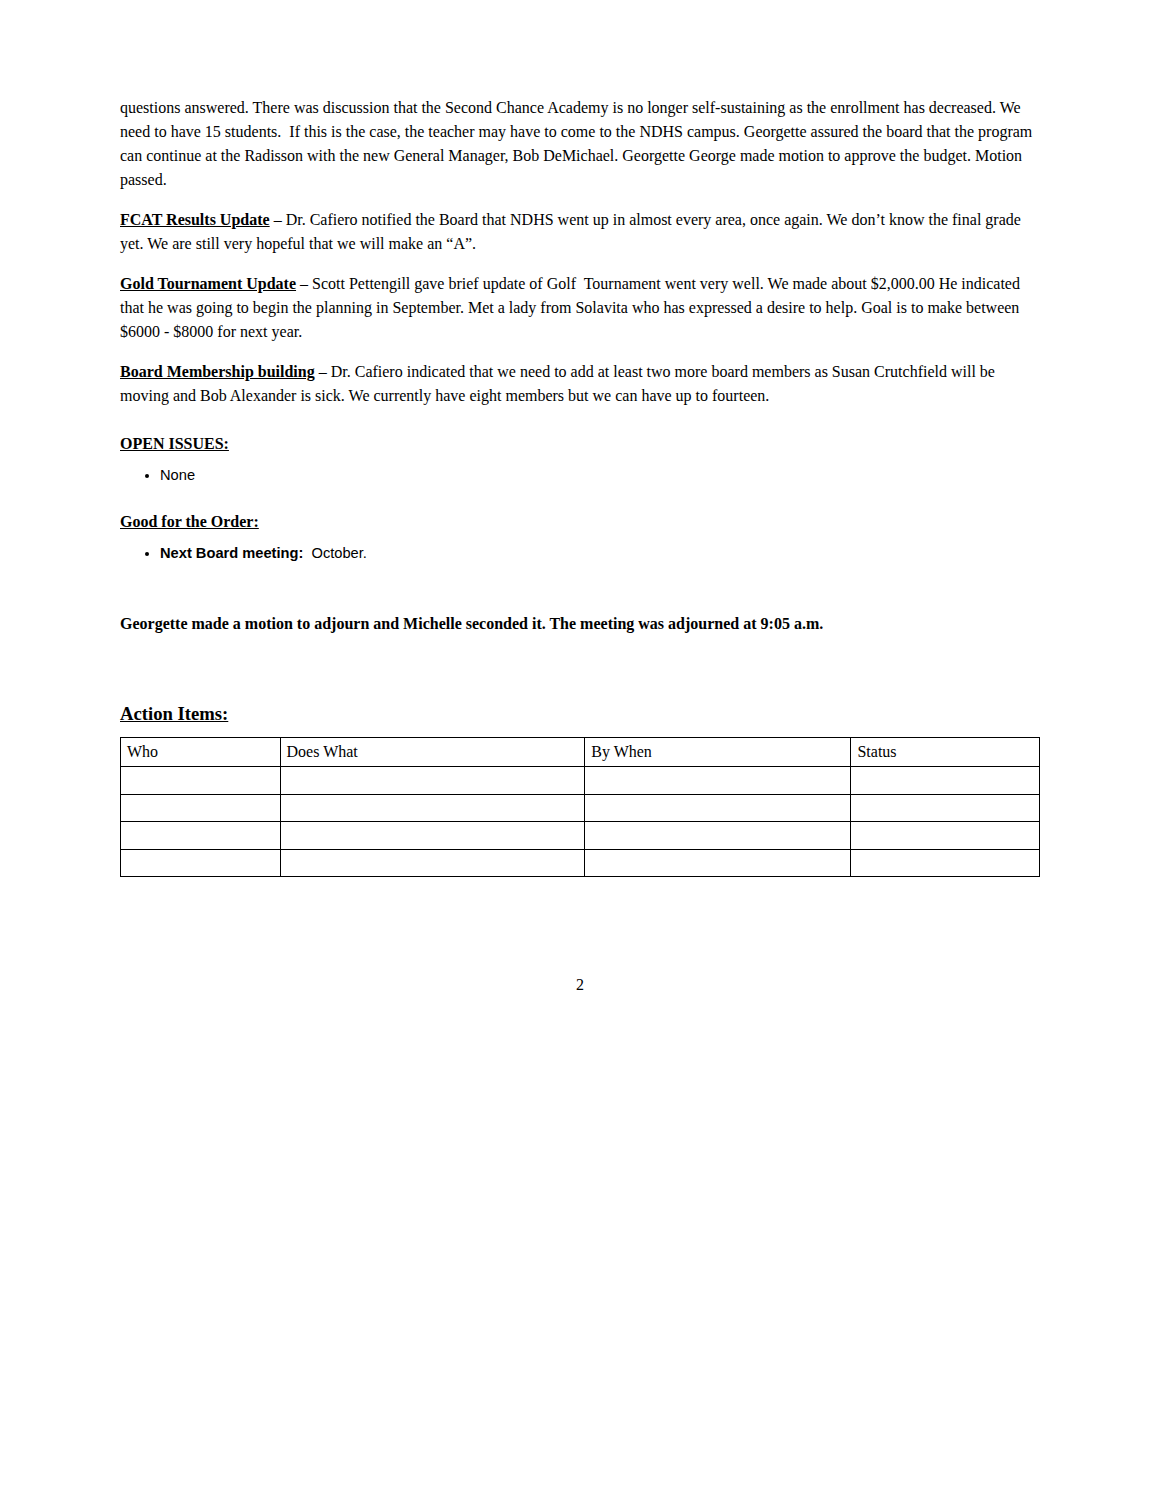questions answered. There was discussion that the Second Chance Academy is no longer self-sustaining as the enrollment has decreased. We need to have 15 students. If this is the case, the teacher may have to come to the NDHS campus. Georgette assured the board that the program can continue at the Radisson with the new General Manager, Bob DeMichael. Georgette George made motion to approve the budget. Motion passed.
FCAT Results Update – Dr. Cafiero notified the Board that NDHS went up in almost every area, once again. We don’t know the final grade yet. We are still very hopeful that we will make an “A”.
Gold Tournament Update – Scott Pettengill gave brief update of Golf Tournament went very well. We made about $2,000.00 He indicated that he was going to begin the planning in September. Met a lady from Solavita who has expressed a desire to help. Goal is to make between $6000 - $8000 for next year.
Board Membership building – Dr. Cafiero indicated that we need to add at least two more board members as Susan Crutchfield will be moving and Bob Alexander is sick. We currently have eight members but we can have up to fourteen.
OPEN ISSUES:
None
Good for the Order:
Next Board meeting: October.
Georgette made a motion to adjourn and Michelle seconded it. The meeting was adjourned at 9:05 a.m.
Action Items:
| Who | Does What | By When | Status |
| --- | --- | --- | --- |
2